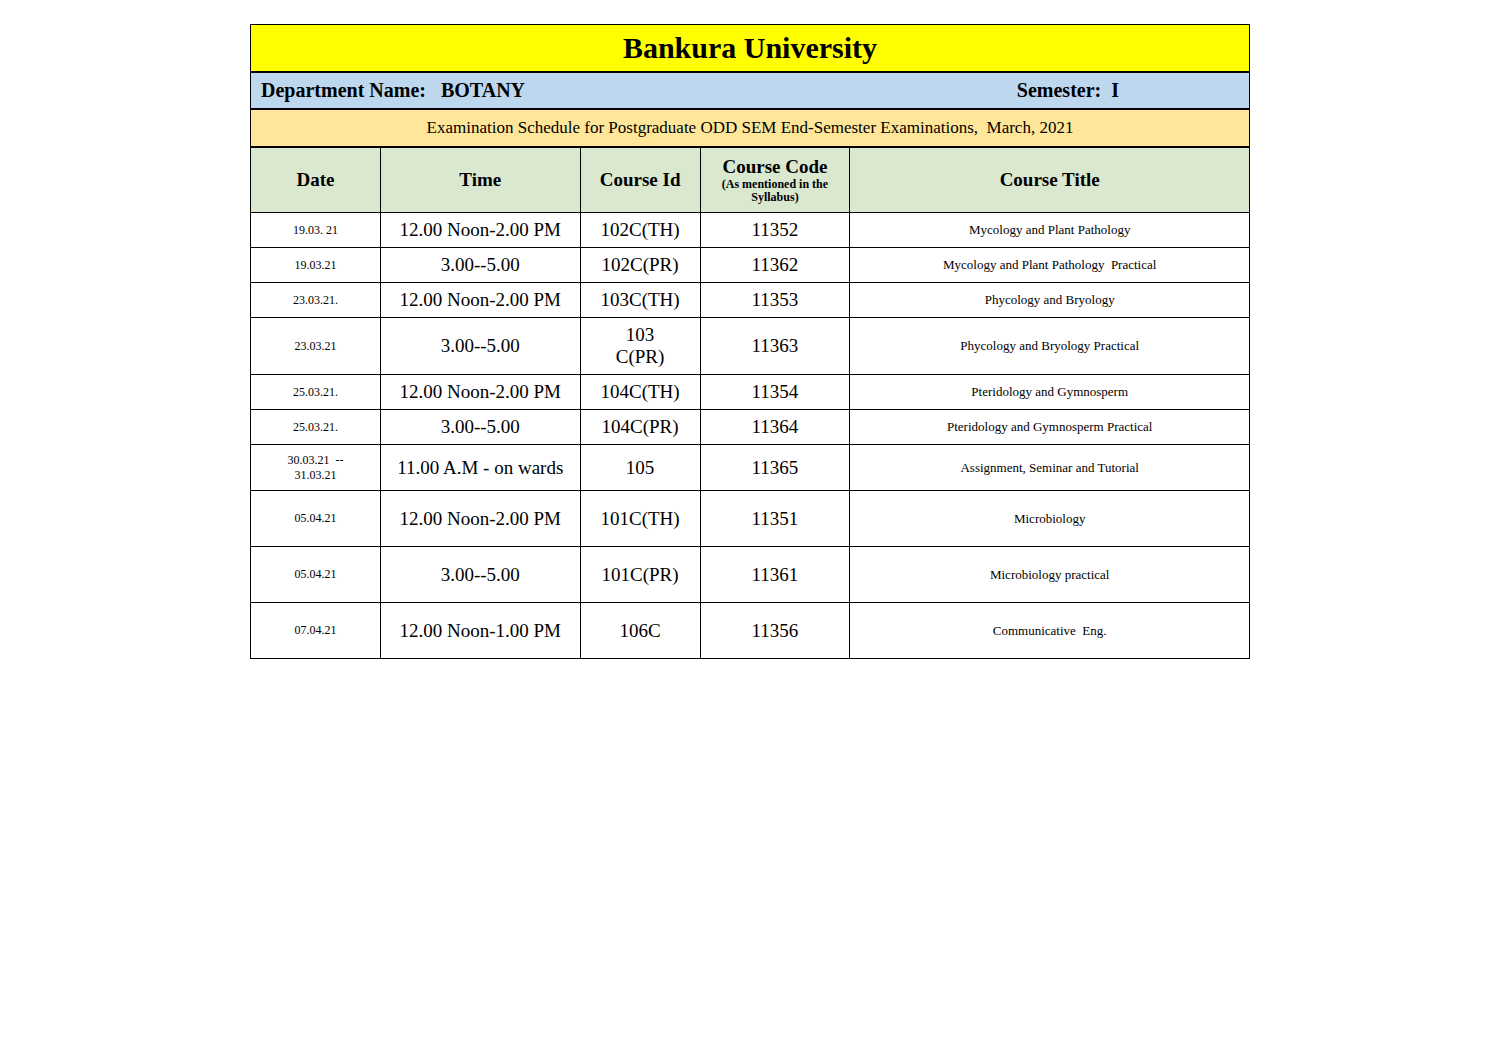Bankura University
Department Name: BOTANY Semester: I
Examination Schedule for Postgraduate ODD SEM End-Semester Examinations, March, 2021
| Date | Time | Course Id | Course Code (As mentioned in the Syllabus) | Course Title |
| --- | --- | --- | --- | --- |
| 19.03. 21 | 12.00 Noon-2.00 PM | 102C(TH) | 11352 | Mycology and Plant Pathology |
| 19.03.21 | 3.00--5.00 | 102C(PR) | 11362 | Mycology and Plant Pathology Practical |
| 23.03.21. | 12.00 Noon-2.00 PM | 103C(TH) | 11353 | Phycology and Bryology |
| 23.03.21 | 3.00--5.00 | 103 C(PR) | 11363 | Phycology and Bryology Practical |
| 25.03.21. | 12.00 Noon-2.00 PM | 104C(TH) | 11354 | Pteridology and Gymnosperm |
| 25.03.21. | 3.00--5.00 | 104C(PR) | 11364 | Pteridology and Gymnosperm Practical |
| 30.03.21 -- 31.03.21 | 11.00 A.M - on wards | 105 | 11365 | Assignment, Seminar and Tutorial |
| 05.04.21 | 12.00 Noon-2.00 PM | 101C(TH) | 11351 | Microbiology |
| 05.04.21 | 3.00--5.00 | 101C(PR) | 11361 | Microbiology practical |
| 07.04.21 | 12.00 Noon-1.00 PM | 106C | 11356 | Communicative Eng. |